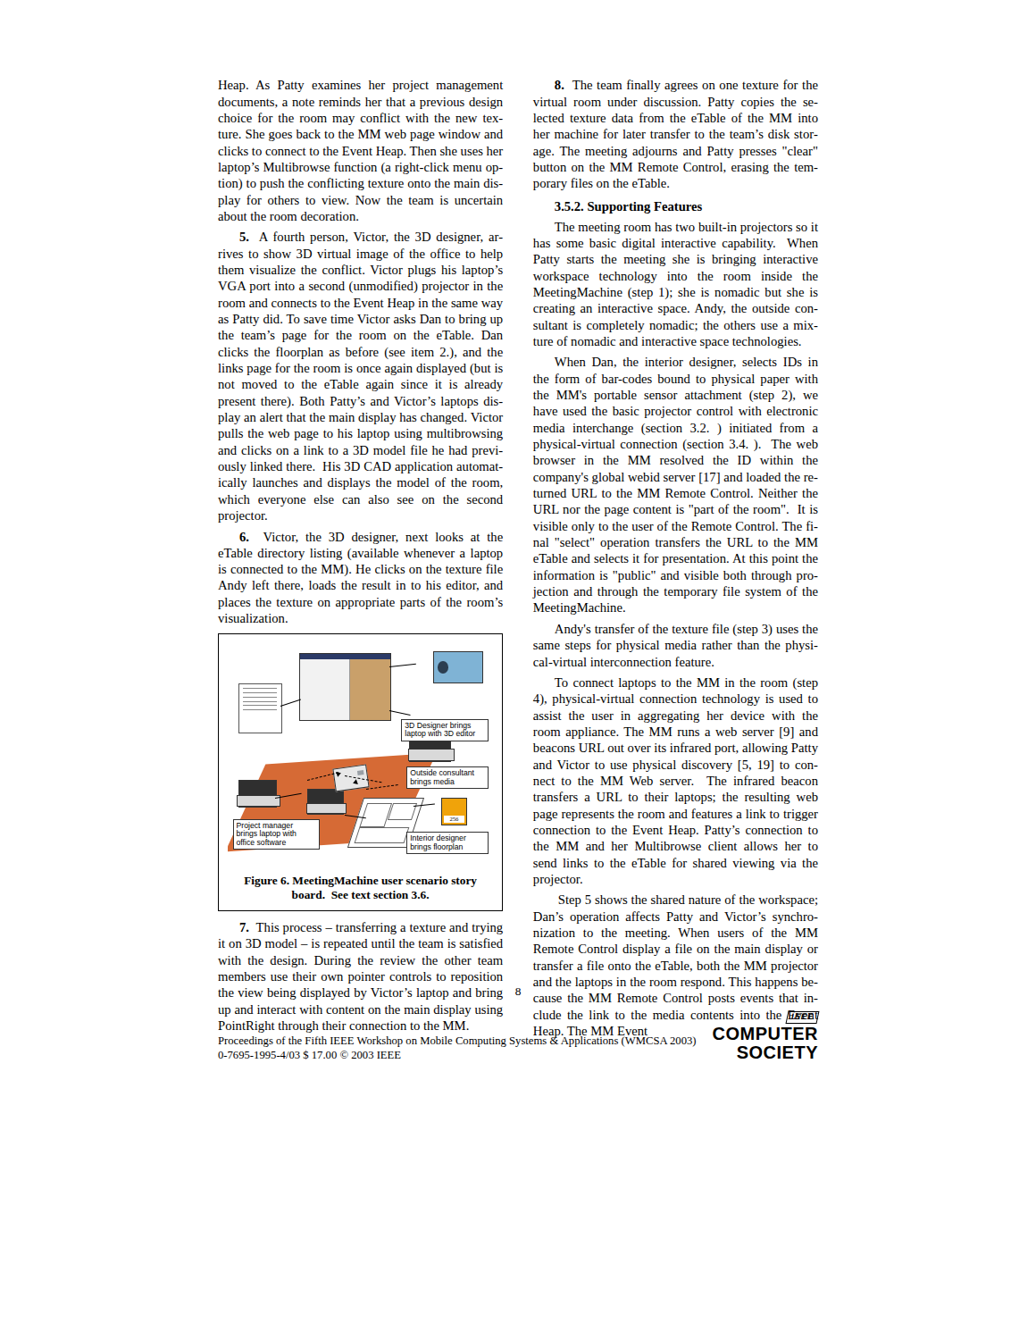Heap. As Patty examines her project management documents, a note reminds her that a previous design choice for the room may conflict with the new texture. She goes back to the MM web page window and clicks to connect to the Event Heap. Then she uses her laptop’s Multibrowse function (a right-click menu option) to push the conflicting texture onto the main display for others to view. Now the team is uncertain about the room decoration.
5. A fourth person, Victor, the 3D designer, arrives to show 3D virtual image of the office to help them visualize the conflict. Victor plugs his laptop’s VGA port into a second (unmodified) projector in the room and connects to the Event Heap in the same way as Patty did. To save time Victor asks Dan to bring up the team’s page for the room on the eTable. Dan clicks the floorplan as before (see item 2.), and the links page for the room is once again displayed (but is not moved to the eTable again since it is already present there). Both Patty’s and Victor’s laptops display an alert that the main display has changed. Victor pulls the web page to his laptop using multibrowsing and clicks on a link to a 3D model file he had previously linked there. His 3D CAD application automatically launches and displays the model of the room, which everyone else can also see on the second projector.
6. Victor, the 3D designer, next looks at the eTable directory listing (available whenever a laptop is connected to the MM). He clicks on the texture file Andy left there, loads the result in to his editor, and places the texture on appropriate parts of the room’s visualization.
256
3D Designer brings laptop with 3D editor
Outside consultant brings media
Project manager brings laptop with office software
Interior designer brings floorplan
Figure 6. MeetingMachine user scenario story board. See text section 3.6.
7. This process – transferring a texture and trying it on 3D model – is repeated until the team is satisfied with the design. During the review the other team members use their own pointer controls to reposition the view being displayed by Victor’s laptop and bring up and interact with content on the main display using PointRight through their connection to the MM.
8. The team finally agrees on one texture for the virtual room under discussion. Patty copies the selected texture data from the eTable of the MM into her machine for later transfer to the team’s disk storage. The meeting adjourns and Patty presses "clear" button on the MM Remote Control, erasing the temporary files on the eTable.
3.5.2. Supporting Features
The meeting room has two built-in projectors so it has some basic digital interactive capability. When Patty starts the meeting she is bringing interactive workspace technology into the room inside the MeetingMachine (step 1); she is nomadic but she is creating an interactive space. Andy, the outside consultant is completely nomadic; the others use a mixture of nomadic and interactive space technologies.
When Dan, the interior designer, selects IDs in the form of bar-codes bound to physical paper with the MM's portable sensor attachment (step 2), we have used the basic projector control with electronic media interchange (section 3.2. ) initiated from a physical-virtual connection (section 3.4. ). The web browser in the MM resolved the ID within the company's global webid server [17] and loaded the returned URL to the MM Remote Control. Neither the URL nor the page content is "part of the room". It is visible only to the user of the Remote Control. The final "select" operation transfers the URL to the MM eTable and selects it for presentation. At this point the information is "public" and visible both through projection and through the temporary file system of the MeetingMachine.
Andy's transfer of the texture file (step 3) uses the same steps for physical media rather than the physical-virtual interconnection feature.
To connect laptops to the MM in the room (step 4), physical-virtual connection technology is used to assist the user in aggregating her device with the room appliance. The MM runs a web server [9] and beacons URL out over its infrared port, allowing Patty and Victor to use physical discovery [5, 19] to connect to the MM Web server. The infrared beacon transfers a URL to their laptops; the resulting web page represents the room and features a link to trigger connection to the Event Heap. Patty’s connection to the MM and her Multibrowse client allows her to send links to the eTable for shared viewing via the projector.
Step 5 shows the shared nature of the workspace; Dan’s operation affects Patty and Victor’s synchronization to the meeting. When users of the MM Remote Control display a file on the main display or transfer a file onto the eTable, both the MM projector and the laptops in the room respond. This happens because the MM Remote Control posts events that include the link to the media contents into the Event Heap. The MM Event
8
Proceedings of the Fifth IEEE Workshop on Mobile Computing Systems & Applications (WMCSA 2003)
0-7695-1995-4/03 $ 17.00 © 2003 IEEE
IEEE COMPUTER SOCIETY